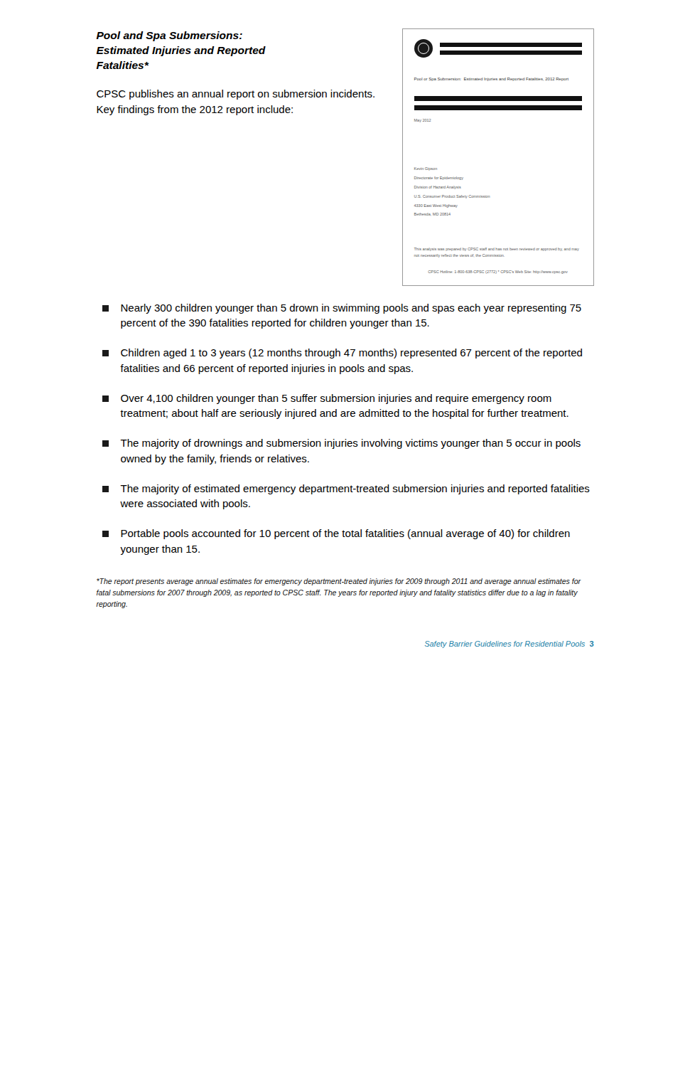Pool or Spa Submersion: Estimated Injuries and Reported Fatalities, 2012 Report
May 2012
Kevin Gipson
Directorate for Epidemiology
Division of Hazard Analysis
U.S. Consumer Product Safety Commission
4330 East West Highway
Bethesda, MD 20814
This analysis was prepared by CPSC staff and has not been reviewed or approved by, and may not necessarily reflect the views of, the Commission.
CPSC Hotline: 1-800-638-CPSC (2772) * CPSC's Web Site: http://www.cpsc.gov
Pool and Spa Submersions:
Estimated Injuries and Reported
Fatalities*
CPSC publishes an annual report on submersion incidents. Key findings from the 2012 report include:
Nearly 300 children younger than 5 drown in swimming pools and spas each year representing 75 percent of the 390 fatalities reported for children younger than 15.
Children aged 1 to 3 years (12 months through 47 months) represented 67 percent of the reported fatalities and 66 percent of reported injuries in pools and spas.
Over 4,100 children younger than 5 suffer submersion injuries and require emergency room treatment; about half are seriously injured and are admitted to the hospital for further treatment.
The majority of drownings and submersion injuries involving victims younger than 5 occur in pools owned by the family, friends or relatives.
The majority of estimated emergency department-treated submersion injuries and reported fatalities were associated with pools.
Portable pools accounted for 10 percent of the total fatalities (annual average of 40) for children younger than 15.
*The report presents average annual estimates for emergency department-treated injuries for 2009 through 2011 and average annual estimates for fatal submersions for 2007 through 2009, as reported to CPSC staff. The years for reported injury and fatality statistics differ due to a lag in fatality reporting.
Safety Barrier Guidelines for Residential Pools3